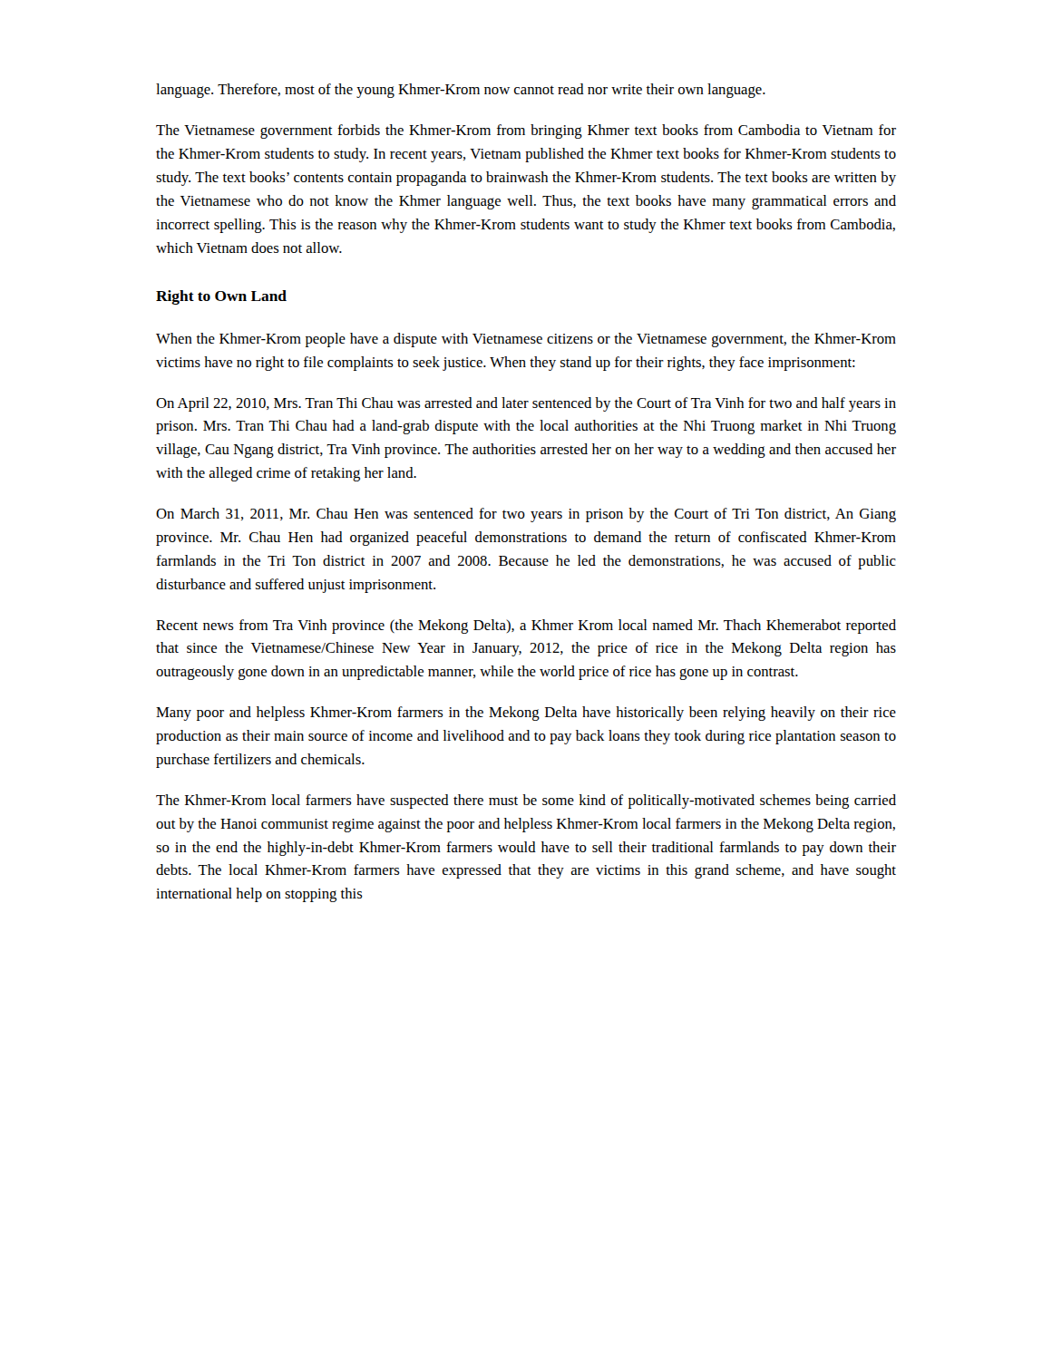language. Therefore, most of the young Khmer-Krom now cannot read nor write their own language.
The Vietnamese government forbids the Khmer-Krom from bringing Khmer text books from Cambodia to Vietnam for the Khmer-Krom students to study. In recent years, Vietnam published the Khmer text books for Khmer-Krom students to study. The text books’ contents contain propaganda to brainwash the Khmer-Krom students. The text books are written by the Vietnamese who do not know the Khmer language well. Thus, the text books have many grammatical errors and incorrect spelling. This is the reason why the Khmer-Krom students want to study the Khmer text books from Cambodia, which Vietnam does not allow.
Right to Own Land
When the Khmer-Krom people have a dispute with Vietnamese citizens or the Vietnamese government, the Khmer-Krom victims have no right to file complaints to seek justice. When they stand up for their rights, they face imprisonment:
On April 22, 2010, Mrs. Tran Thi Chau was arrested and later sentenced by the Court of Tra Vinh for two and half years in prison. Mrs. Tran Thi Chau had a land-grab dispute with the local authorities at the Nhi Truong market in Nhi Truong village, Cau Ngang district, Tra Vinh province. The authorities arrested her on her way to a wedding and then accused her with the alleged crime of retaking her land.
On March 31, 2011, Mr. Chau Hen was sentenced for two years in prison by the Court of Tri Ton district, An Giang province. Mr. Chau Hen had organized peaceful demonstrations to demand the return of confiscated Khmer-Krom farmlands in the Tri Ton district in 2007 and 2008. Because he led the demonstrations, he was accused of public disturbance and suffered unjust imprisonment.
Recent news from Tra Vinh province (the Mekong Delta), a Khmer Krom local named Mr. Thach Khemerabot reported that since the Vietnamese/Chinese New Year in January, 2012, the price of rice in the Mekong Delta region has outrageously gone down in an unpredictable manner, while the world price of rice has gone up in contrast.
Many poor and helpless Khmer-Krom farmers in the Mekong Delta have historically been relying heavily on their rice production as their main source of income and livelihood and to pay back loans they took during rice plantation season to purchase fertilizers and chemicals.
The Khmer-Krom local farmers have suspected there must be some kind of politically-motivated schemes being carried out by the Hanoi communist regime against the poor and helpless Khmer-Krom local farmers in the Mekong Delta region, so in the end the highly-in-debt Khmer-Krom farmers would have to sell their traditional farmlands to pay down their debts. The local Khmer-Krom farmers have expressed that they are victims in this grand scheme, and have sought international help on stopping this